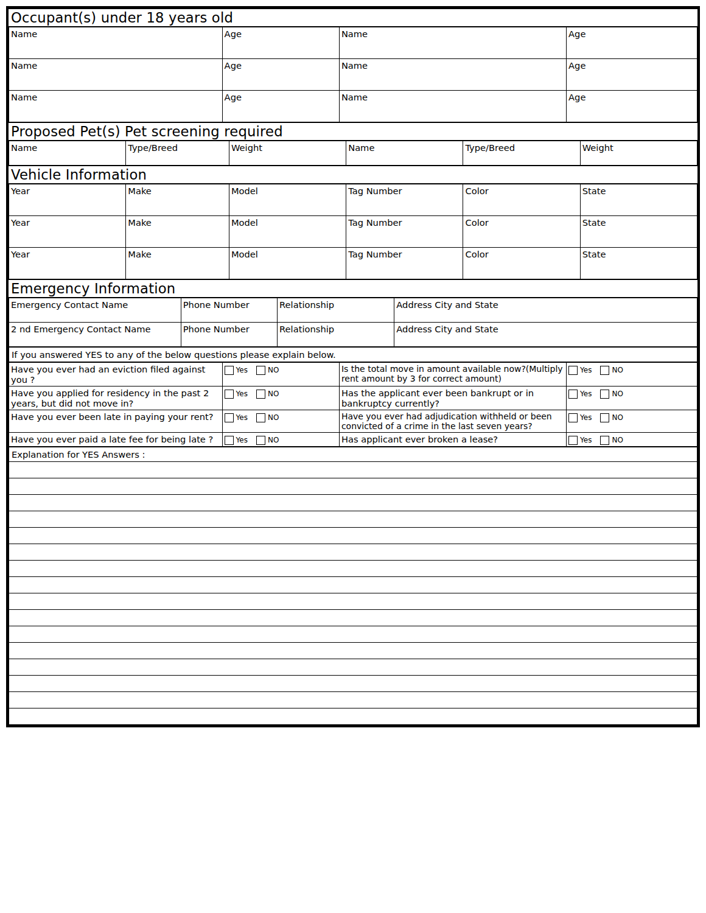Occupant(s) under 18 years old
| Name | Age | Name | Age |
| Name | Age | Name | Age |
| Name | Age | Name | Age |
Proposed Pet(s) Pet screening required
| Name | Type/Breed | Weight | Name | Type/Breed | Weight |
Vehicle Information
| Year | Make | Model | Tag Number | Color | State |
| Year | Make | Model | Tag Number | Color | State |
| Year | Make | Model | Tag Number | Color | State |
Emergency Information
| Emergency Contact Name | Phone Number | Relationship | Address City and State |
| 2 nd Emergency Contact Name | Phone Number | Relationship | Address City and State |
| If you answered YES to any of the below questions please explain below. |
| Have you ever had an eviction filed against you ? | Yes NO | Is the total move in amount available now?(Multiply rent amount by 3 for correct amount) | Yes NO |
| Have you applied for residency in the past 2 years, but did not move in? | Yes NO | Has the applicant ever been bankrupt or in bankruptcy currently? | Yes NO |
| Have you ever been late in paying your rent? | Yes NO | Have you ever had adjudication withheld or been convicted of a crime in the last seven years? | Yes NO |
| Have you ever paid a late fee for being late ? | Yes NO | Has applicant ever broken a lease? | Yes NO |
| Explanation for YES Answers : |